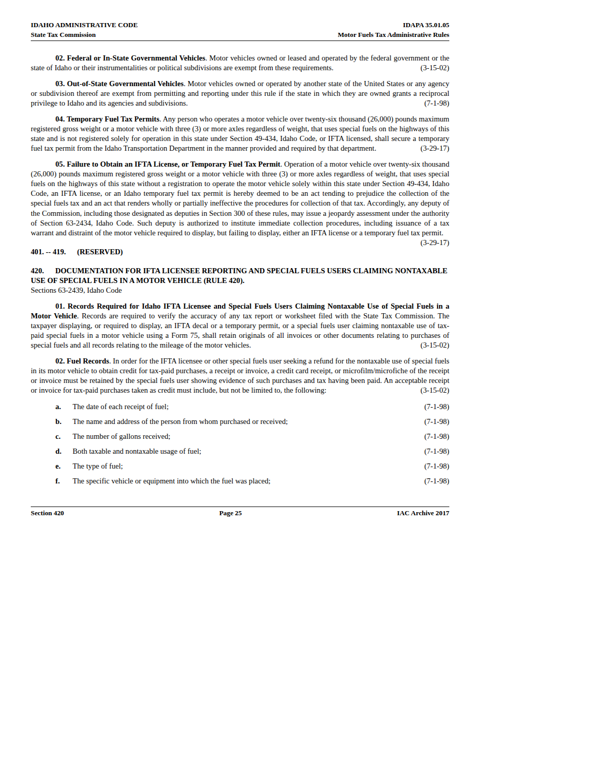IDAHO ADMINISTRATIVE CODE
State Tax Commission
IDAPA 35.01.05
Motor Fuels Tax Administrative Rules
02. Federal or In-State Governmental Vehicles. Motor vehicles owned or leased and operated by the federal government or the state of Idaho or their instrumentalities or political subdivisions are exempt from these requirements. (3-15-02)
03. Out-of-State Governmental Vehicles. Motor vehicles owned or operated by another state of the United States or any agency or subdivision thereof are exempt from permitting and reporting under this rule if the state in which they are owned grants a reciprocal privilege to Idaho and its agencies and subdivisions. (7-1-98)
04. Temporary Fuel Tax Permits. Any person who operates a motor vehicle over twenty-six thousand (26,000) pounds maximum registered gross weight or a motor vehicle with three (3) or more axles regardless of weight, that uses special fuels on the highways of this state and is not registered solely for operation in this state under Section 49-434, Idaho Code, or IFTA licensed, shall secure a temporary fuel tax permit from the Idaho Transportation Department in the manner provided and required by that department. (3-29-17)
05. Failure to Obtain an IFTA License, or Temporary Fuel Tax Permit. Operation of a motor vehicle over twenty-six thousand (26,000) pounds maximum registered gross weight or a motor vehicle with three (3) or more axles regardless of weight, that uses special fuels on the highways of this state without a registration to operate the motor vehicle solely within this state under Section 49-434, Idaho Code, an IFTA license, or an Idaho temporary fuel tax permit is hereby deemed to be an act tending to prejudice the collection of the special fuels tax and an act that renders wholly or partially ineffective the procedures for collection of that tax. Accordingly, any deputy of the Commission, including those designated as deputies in Section 300 of these rules, may issue a jeopardy assessment under the authority of Section 63-2434, Idaho Code. Such deputy is authorized to institute immediate collection procedures, including issuance of a tax warrant and distraint of the motor vehicle required to display, but failing to display, either an IFTA license or a temporary fuel tax permit. (3-29-17)
401. -- 419. (RESERVED)
420. DOCUMENTATION FOR IFTA LICENSEE REPORTING AND SPECIAL FUELS USERS CLAIMING NONTAXABLE USE OF SPECIAL FUELS IN A MOTOR VEHICLE (RULE 420).
Sections 63-2439, Idaho Code
01. Records Required for Idaho IFTA Licensee and Special Fuels Users Claiming Nontaxable Use of Special Fuels in a Motor Vehicle. Records are required to verify the accuracy of any tax report or worksheet filed with the State Tax Commission. The taxpayer displaying, or required to display, an IFTA decal or a temporary permit, or a special fuels user claiming nontaxable use of tax-paid special fuels in a motor vehicle using a Form 75, shall retain originals of all invoices or other documents relating to purchases of special fuels and all records relating to the mileage of the motor vehicles. (3-15-02)
02. Fuel Records. In order for the IFTA licensee or other special fuels user seeking a refund for the nontaxable use of special fuels in its motor vehicle to obtain credit for tax-paid purchases, a receipt or invoice, a credit card receipt, or microfilm/microfiche of the receipt or invoice must be retained by the special fuels user showing evidence of such purchases and tax having been paid. An acceptable receipt or invoice for tax-paid purchases taken as credit must include, but not be limited to, the following: (3-15-02)
a.
The date of each receipt of fuel;(7-1-98)
b.
The name and address of the person from whom purchased or received;(7-1-98)
c.
The number of gallons received;(7-1-98)
d.
Both taxable and nontaxable usage of fuel;(7-1-98)
e.
The type of fuel;(7-1-98)
f.
The specific vehicle or equipment into which the fuel was placed;(7-1-98)
Section 420
Page 25
IAC Archive 2017